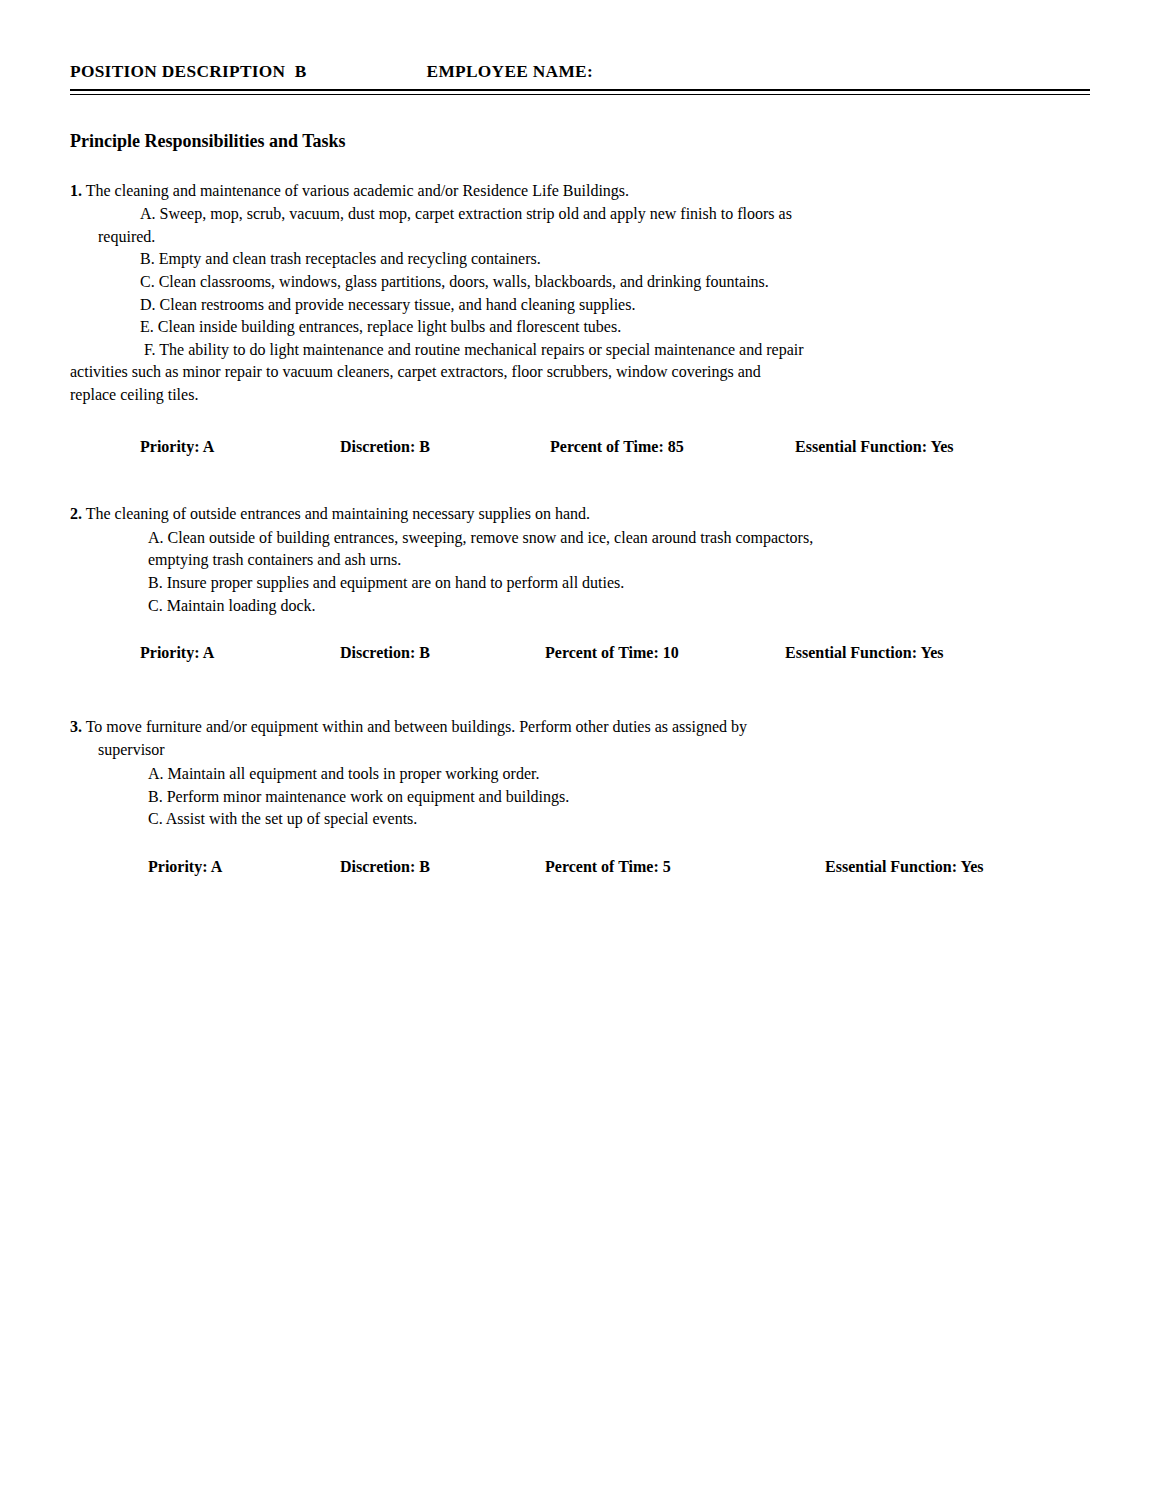POSITION DESCRIPTION B EMPLOYEE NAME:
Principle Responsibilities and Tasks
1. The cleaning and maintenance of various academic and/or Residence Life Buildings.
A. Sweep, mop, scrub, vacuum, dust mop, carpet extraction strip old and apply new finish to floors as
required.
B. Empty and clean trash receptacles and recycling containers.
C. Clean classrooms, windows, glass partitions, doors, walls, blackboards, and drinking fountains.
D. Clean restrooms and provide necessary tissue, and hand cleaning supplies.
E. Clean inside building entrances, replace light bulbs and florescent tubes.
F. The ability to do light maintenance and routine mechanical repairs or special maintenance and repair
activities such as minor repair to vacuum cleaners, carpet extractors, floor scrubbers, window coverings and
replace ceiling tiles.
Priority: A Discretion: B Percent of Time: 85 Essential Function: Yes
2. The cleaning of outside entrances and maintaining necessary supplies on hand.
A. Clean outside of building entrances, sweeping, remove snow and ice, clean around trash compactors,
emptying trash containers and ash urns.
B. Insure proper supplies and equipment are on hand to perform all duties.
C. Maintain loading dock.
Priority: A Discretion: B Percent of Time: 10 Essential Function: Yes
3. To move furniture and/or equipment within and between buildings. Perform other duties as assigned by
supervisor
A. Maintain all equipment and tools in proper working order.
B. Perform minor maintenance work on equipment and buildings.
C. Assist with the set up of special events.
Priority: A Discretion: B Percent of Time: 5 Essential Function: Yes